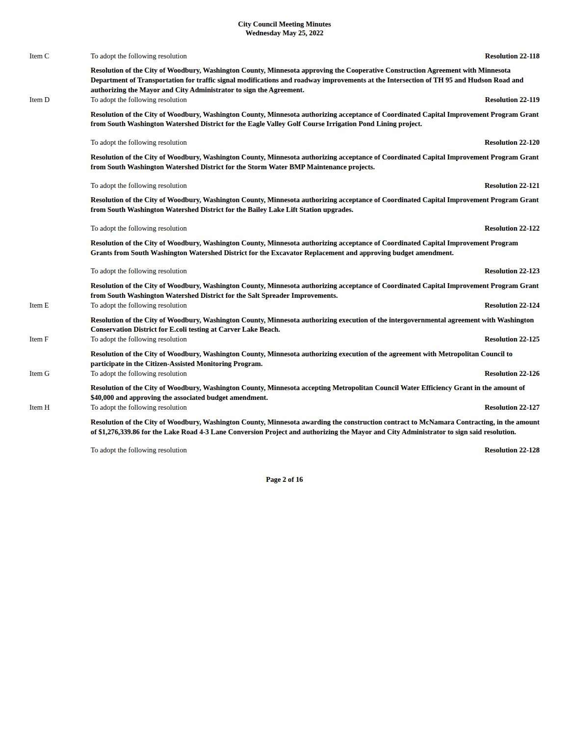City Council Meeting Minutes
Wednesday May 25, 2022
| Item C | To adopt the following resolution Resolution 22-118 Resolution of the City of Woodbury, Washington County, Minnesota approving the Cooperative Construction Agreement with Minnesota Department of Transportation for traffic signal modifications and roadway improvements at the Intersection of TH 95 and Hudson Road and authorizing the Mayor and City Administrator to sign the Agreement. |
| Item D | To adopt the following resolution Resolution 22-119 Resolution of the City of Woodbury, Washington County, Minnesota authorizing acceptance of Coordinated Capital Improvement Program Grant from South Washington Watershed District for the Eagle Valley Golf Course Irrigation Pond Lining project. To adopt the following resolution Resolution 22-120 Resolution of the City of Woodbury, Washington County, Minnesota authorizing acceptance of Coordinated Capital Improvement Program Grant from South Washington Watershed District for the Storm Water BMP Maintenance projects. To adopt the following resolution Resolution 22-121 Resolution of the City of Woodbury, Washington County, Minnesota authorizing acceptance of Coordinated Capital Improvement Program Grant from South Washington Watershed District for the Bailey Lake Lift Station upgrades. To adopt the following resolution Resolution 22-122 Resolution of the City of Woodbury, Washington County, Minnesota authorizing acceptance of Coordinated Capital Improvement Program Grants from South Washington Watershed District for the Excavator Replacement and approving budget amendment. To adopt the following resolution Resolution 22-123 Resolution of the City of Woodbury, Washington County, Minnesota authorizing acceptance of Coordinated Capital Improvement Program Grant from South Washington Watershed District for the Salt Spreader Improvements. |
| Item E | To adopt the following resolution Resolution 22-124 Resolution of the City of Woodbury, Washington County, Minnesota authorizing execution of the intergovernmental agreement with Washington Conservation District for E.coli testing at Carver Lake Beach. |
| Item F | To adopt the following resolution Resolution 22-125 Resolution of the City of Woodbury, Washington County, Minnesota authorizing execution of the agreement with Metropolitan Council to participate in the Citizen-Assisted Monitoring Program. |
| Item G | To adopt the following resolution Resolution 22-126 Resolution of the City of Woodbury, Washington County, Minnesota accepting Metropolitan Council Water Efficiency Grant in the amount of $40,000 and approving the associated budget amendment. |
| Item H | To adopt the following resolution Resolution 22-127 Resolution of the City of Woodbury, Washington County, Minnesota awarding the construction contract to McNamara Contracting, in the amount of $1,276,339.86 for the Lake Road 4-3 Lane Conversion Project and authorizing the Mayor and City Administrator to sign said resolution. To adopt the following resolution Resolution 22-128 |
Page 2 of 16